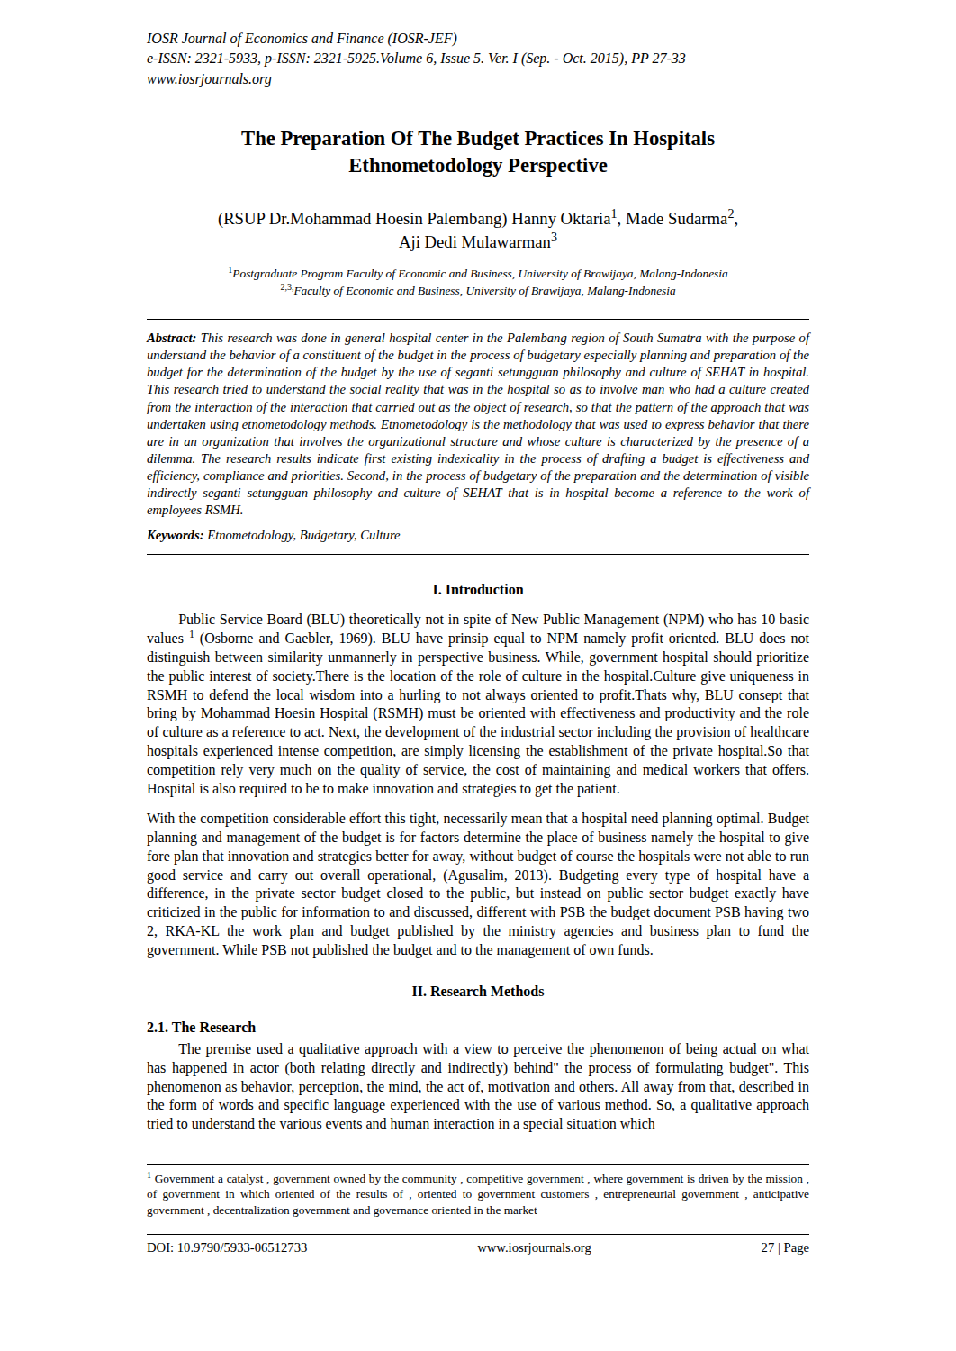IOSR Journal of Economics and Finance (IOSR-JEF)
e-ISSN: 2321-5933, p-ISSN: 2321-5925.Volume 6, Issue 5. Ver. I (Sep. - Oct. 2015), PP 27-33
www.iosrjournals.org
The Preparation Of The Budget Practices In Hospitals
Ethnometodology Perspective
(RSUP Dr.Mohammad Hoesin Palembang) Hanny Oktaria1, Made Sudarma2,
Aji Dedi Mulawarman3
1Postgraduate Program Faculty of Economic and Business, University of Brawijaya, Malang-Indonesia
2,3,Faculty of Economic and Business, University of Brawijaya, Malang-Indonesia
Abstract: This research was done in general hospital center in the Palembang region of South Sumatra with the purpose of understand the behavior of a constituent of the budget in the process of budgetary especially planning and preparation of the budget for the determination of the budget by the use of seganti setungguan philosophy and culture of SEHAT in hospital. This research tried to understand the social reality that was in the hospital so as to involve man who had a culture created from the interaction of the interaction that carried out as the object of research, so that the pattern of the approach that was undertaken using etnometodology methods. Etnometodology is the methodology that was used to express behavior that there are in an organization that involves the organizational structure and whose culture is characterized by the presence of a dilemma. The research results indicate first existing indexicality in the process of drafting a budget is effectiveness and efficiency, compliance and priorities. Second, in the process of budgetary of the preparation and the determination of visible indirectly seganti setungguan philosophy and culture of SEHAT that is in hospital become a reference to the work of employees RSMH.
Keywords: Etnometodology, Budgetary, Culture
I. Introduction
Public Service Board (BLU) theoretically not in spite of New Public Management (NPM) who has 10 basic values 1 (Osborne and Gaebler, 1969). BLU have prinsip equal to NPM namely profit oriented. BLU does not distinguish between similarity unmannerly in perspective business. While, government hospital should prioritize the public interest of society.There is the location of the role of culture in the hospital.Culture give uniqueness in RSMH to defend the local wisdom into a hurling to not always oriented to profit.Thats why, BLU consept that bring by Mohammad Hoesin Hospital (RSMH) must be oriented with effectiveness and productivity and the role of culture as a reference to act. Next, the development of the industrial sector including the provision of healthcare hospitals experienced intense competition, are simply licensing the establishment of the private hospital.So that competition rely very much on the quality of service, the cost of maintaining and medical workers that offers. Hospital is also required to be to make innovation and strategies to get the patient.
With the competition considerable effort this tight, necessarily mean that a hospital need planning optimal. Budget planning and management of the budget is for factors determine the place of business namely the hospital to give fore plan that innovation and strategies better for away, without budget of course the hospitals were not able to run good service and carry out overall operational, (Agusalim, 2013). Budgeting every type of hospital have a difference, in the private sector budget closed to the public, but instead on public sector budget exactly have criticized in the public for information to and discussed, different with PSB the budget document PSB having two 2, RKA-KL the work plan and budget published by the ministry agencies and business plan to fund the government. While PSB not published the budget and to the management of own funds.
II. Research Methods
2.1. The Research
The premise used a qualitative approach with a view to perceive the phenomenon of being actual on what has happened in actor (both relating directly and indirectly) behind" the process of formulating budget". This phenomenon as behavior, perception, the mind, the act of, motivation and others. All away from that, described in the form of words and specific language experienced with the use of various method. So, a qualitative approach tried to understand the various events and human interaction in a special situation which
1 Government a catalyst , government owned by the community , competitive government , where government is driven by the mission , of government in which oriented of the results of , oriented to government customers , entrepreneurial government , anticipative government , decentralization government and governance oriented in the market
DOI: 10.9790/5933-06512733 www.iosrjournals.org 27 | Page